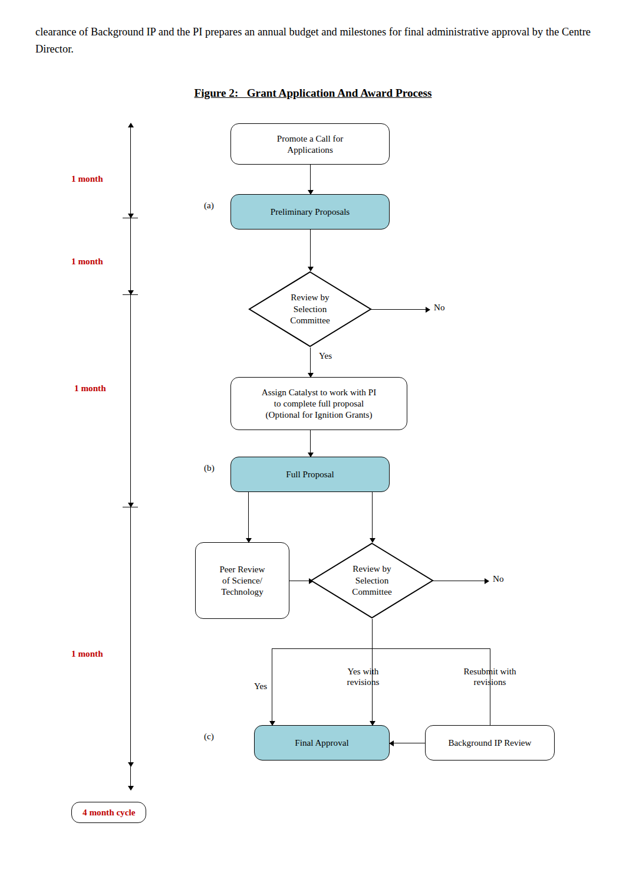clearance of Background IP and the PI prepares an annual budget and milestones for final administrative approval by the Centre Director.
Figure 2: Grant Application And Award Process
1 month
1 month
1 month
1 month
4 month cycle
Promote a Call for
Applications
(a)
Preliminary Proposals
Review by
Selection
Committee
No
Yes
Assign Catalyst to work with PI
to complete full proposal
(Optional for Ignition Grants)
(b)
Full Proposal
Peer Review
of Science/
Technology
Review by
Selection
Committee
No
Yes
Yes with
revisions
Resubmit with
revisions
Final Approval
(c)
Background IP Review